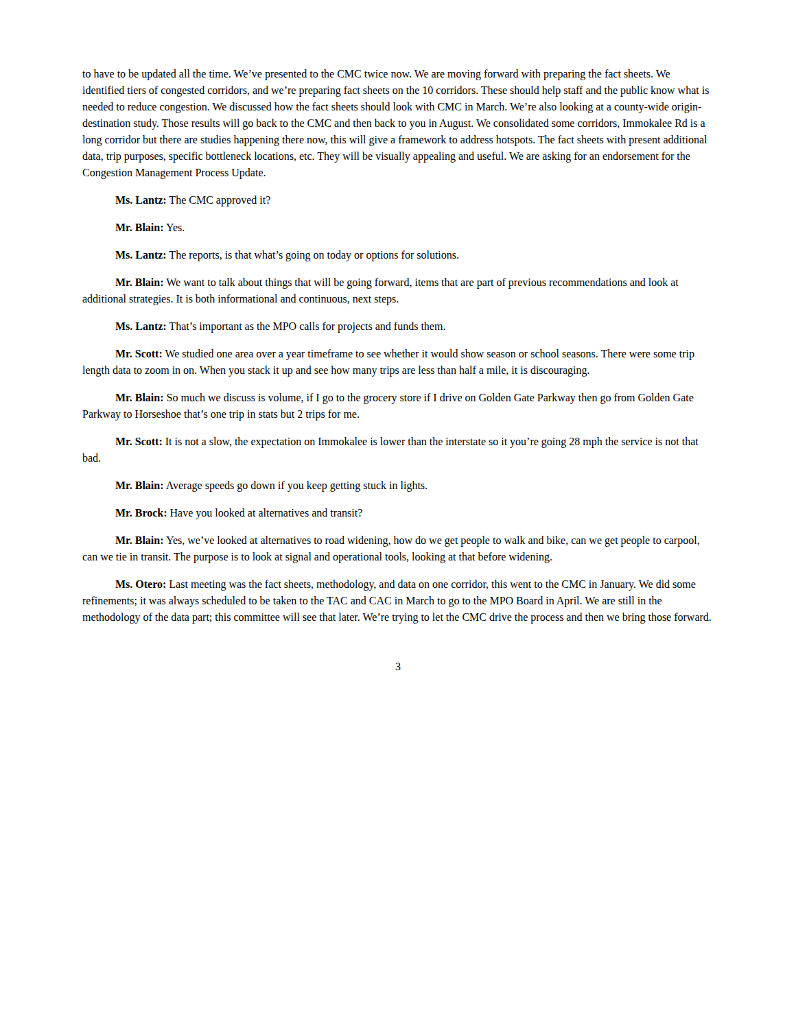to have to be updated all the time. We’ve presented to the CMC twice now. We are moving forward with preparing the fact sheets. We identified tiers of congested corridors, and we’re preparing fact sheets on the 10 corridors. These should help staff and the public know what is needed to reduce congestion. We discussed how the fact sheets should look with CMC in March. We’re also looking at a county-wide origin-destination study. Those results will go back to the CMC and then back to you in August. We consolidated some corridors, Immokalee Rd is a long corridor but there are studies happening there now, this will give a framework to address hotspots. The fact sheets with present additional data, trip purposes, specific bottleneck locations, etc. They will be visually appealing and useful. We are asking for an endorsement for the Congestion Management Process Update.
Ms. Lantz: The CMC approved it?
Mr. Blain: Yes.
Ms. Lantz: The reports, is that what’s going on today or options for solutions.
Mr. Blain: We want to talk about things that will be going forward, items that are part of previous recommendations and look at additional strategies. It is both informational and continuous, next steps.
Ms. Lantz: That’s important as the MPO calls for projects and funds them.
Mr. Scott: We studied one area over a year timeframe to see whether it would show season or school seasons. There were some trip length data to zoom in on. When you stack it up and see how many trips are less than half a mile, it is discouraging.
Mr. Blain: So much we discuss is volume, if I go to the grocery store if I drive on Golden Gate Parkway then go from Golden Gate Parkway to Horseshoe that’s one trip in stats but 2 trips for me.
Mr. Scott: It is not a slow, the expectation on Immokalee is lower than the interstate so it you’re going 28 mph the service is not that bad.
Mr. Blain: Average speeds go down if you keep getting stuck in lights.
Mr. Brock: Have you looked at alternatives and transit?
Mr. Blain: Yes, we’ve looked at alternatives to road widening, how do we get people to walk and bike, can we get people to carpool, can we tie in transit. The purpose is to look at signal and operational tools, looking at that before widening.
Ms. Otero: Last meeting was the fact sheets, methodology, and data on one corridor, this went to the CMC in January. We did some refinements; it was always scheduled to be taken to the TAC and CAC in March to go to the MPO Board in April. We are still in the methodology of the data part; this committee will see that later. We’re trying to let the CMC drive the process and then we bring those forward.
3